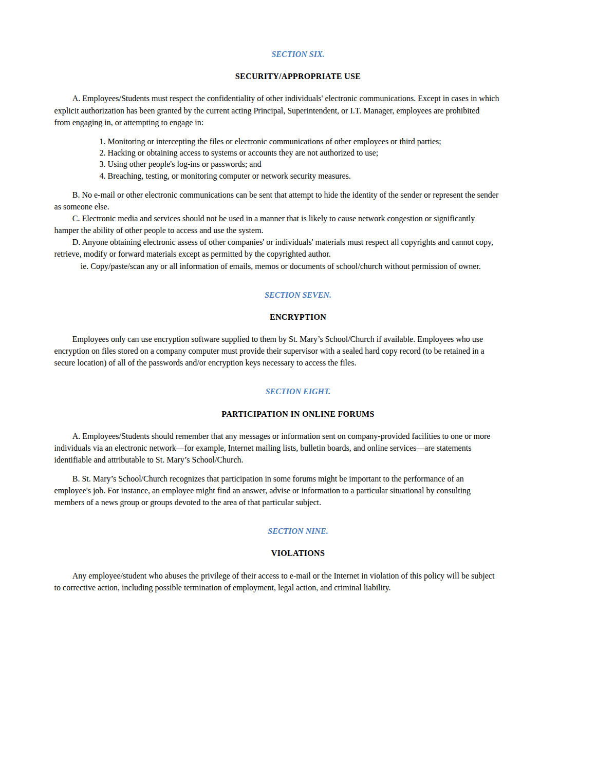SECTION SIX.
SECURITY/APPROPRIATE USE
A. Employees/Students must respect the confidentiality of other individuals' electronic communications. Except in cases in which
explicit authorization has been granted by the current acting Principal, Superintendent, or I.T. Manager, employees are prohibited
from engaging in, or attempting to engage in:
1. Monitoring or intercepting the files or electronic communications of other employees or third parties;
2. Hacking or obtaining access to systems or accounts they are not authorized to use;
3. Using other people's log-ins or passwords; and
4. Breaching, testing, or monitoring computer or network security measures.
B. No e-mail or other electronic communications can be sent that attempt to hide the identity of the sender or represent the sender
as someone else.
C. Electronic media and services should not be used in a manner that is likely to cause network congestion or significantly
hamper the ability of other people to access and use the system.
D. Anyone obtaining electronic assess of other companies' or individuals' materials must respect all copyrights and cannot copy,
retrieve, modify or forward materials except as permitted by the copyrighted author.
ie. Copy/paste/scan any or all information of emails, memos or documents of school/church without permission of owner.
SECTION SEVEN.
ENCRYPTION
Employees only can use encryption software supplied to them by St. Mary’s School/Church if available. Employees who use
encryption on files stored on a company computer must provide their supervisor with a sealed hard copy record (to be retained in a
secure location) of all of the passwords and/or encryption keys necessary to access the files.
SECTION EIGHT.
PARTICIPATION IN ONLINE FORUMS
A. Employees/Students should remember that any messages or information sent on company-provided facilities to one or more
individuals via an electronic network—for example, Internet mailing lists, bulletin boards, and online services—are statements
identifiable and attributable to St. Mary’s School/Church.
B. St. Mary’s School/Church recognizes that participation in some forums might be important to the performance of an
employee's job. For instance, an employee might find an answer, advise or information to a particular situational by consulting
members of a news group or groups devoted to the area of that particular subject.
SECTION NINE.
VIOLATIONS
Any employee/student who abuses the privilege of their access to e-mail or the Internet in violation of this policy will be subject
to corrective action, including possible termination of employment, legal action, and criminal liability.